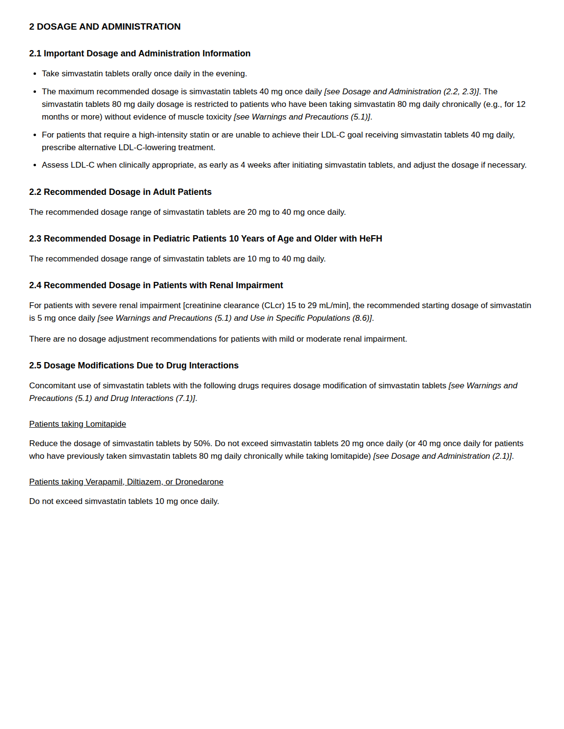2 DOSAGE AND ADMINISTRATION
2.1 Important Dosage and Administration Information
Take simvastatin tablets orally once daily in the evening.
The maximum recommended dosage is simvastatin tablets 40 mg once daily [see Dosage and Administration (2.2, 2.3)]. The simvastatin tablets 80 mg daily dosage is restricted to patients who have been taking simvastatin 80 mg daily chronically (e.g., for 12 months or more) without evidence of muscle toxicity [see Warnings and Precautions (5.1)].
For patients that require a high-intensity statin or are unable to achieve their LDL-C goal receiving simvastatin tablets 40 mg daily, prescribe alternative LDL-C-lowering treatment.
Assess LDL-C when clinically appropriate, as early as 4 weeks after initiating simvastatin tablets, and adjust the dosage if necessary.
2.2 Recommended Dosage in Adult Patients
The recommended dosage range of simvastatin tablets are 20 mg to 40 mg once daily.
2.3 Recommended Dosage in Pediatric Patients 10 Years of Age and Older with HeFH
The recommended dosage range of simvastatin tablets are 10 mg to 40 mg daily.
2.4 Recommended Dosage in Patients with Renal Impairment
For patients with severe renal impairment [creatinine clearance (CLcr) 15 to 29 mL/min], the recommended starting dosage of simvastatin is 5 mg once daily [see Warnings and Precautions (5.1) and Use in Specific Populations (8.6)].
There are no dosage adjustment recommendations for patients with mild or moderate renal impairment.
2.5 Dosage Modifications Due to Drug Interactions
Concomitant use of simvastatin tablets with the following drugs requires dosage modification of simvastatin tablets [see Warnings and Precautions (5.1) and Drug Interactions (7.1)].
Patients taking Lomitapide
Reduce the dosage of simvastatin tablets by 50%. Do not exceed simvastatin tablets 20 mg once daily (or 40 mg once daily for patients who have previously taken simvastatin tablets 80 mg daily chronically while taking lomitapide) [see Dosage and Administration (2.1)].
Patients taking Verapamil, Diltiazem, or Dronedarone
Do not exceed simvastatin tablets 10 mg once daily.